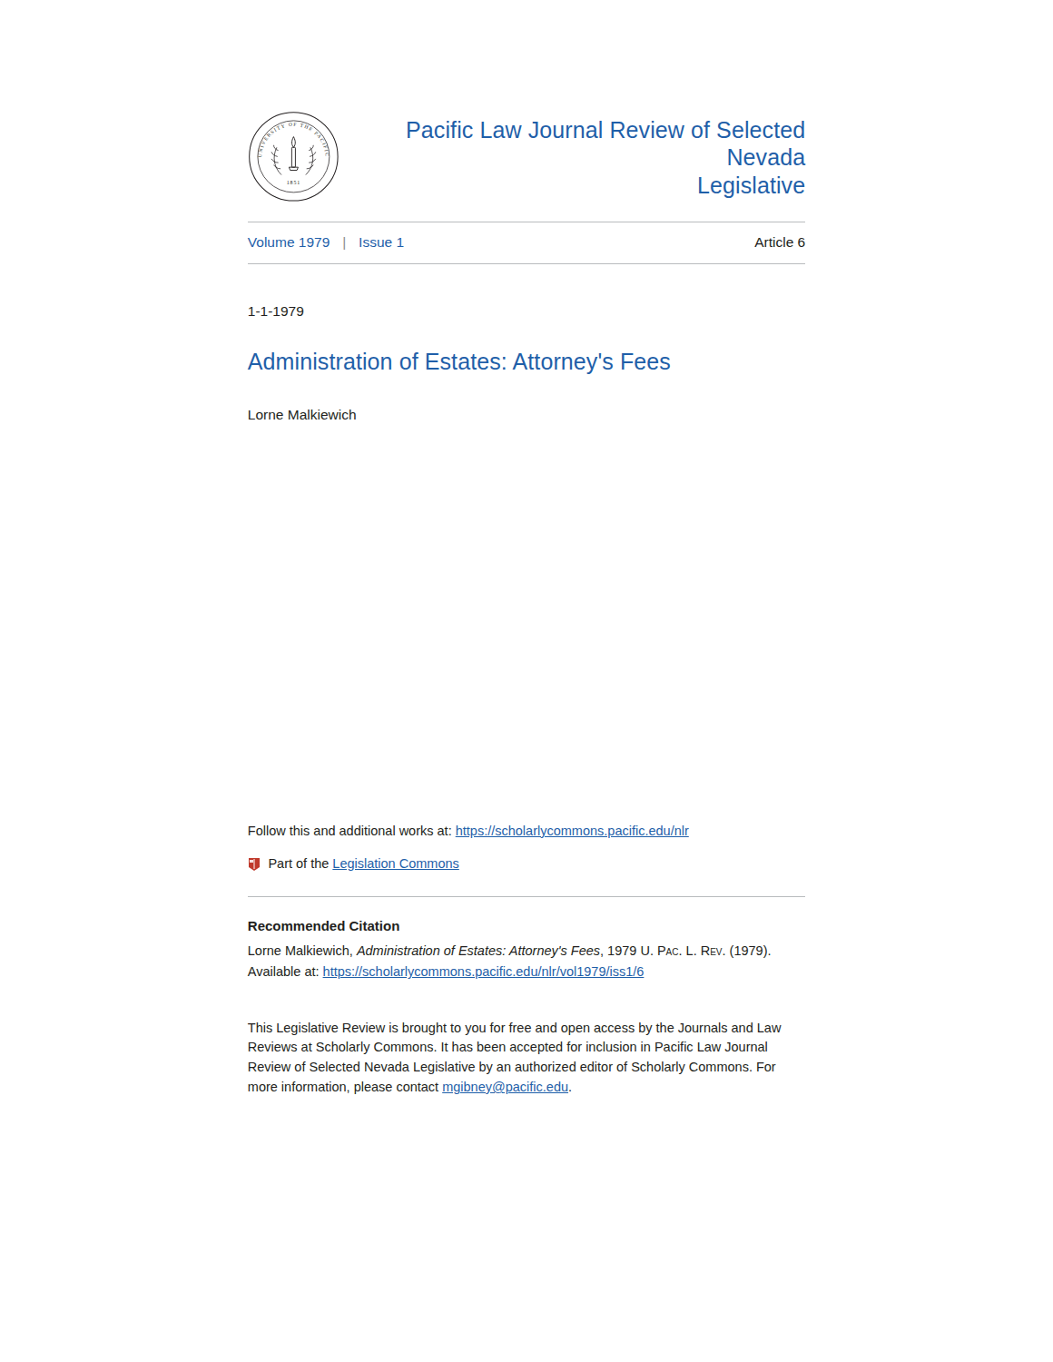1851 UNIVERSITY OF THE PACIFIC
Pacific Law Journal Review of Selected Nevada
Legislative
Volume 1979 | Issue 1
Article 6
1-1-1979
Administration of Estates: Attorney's Fees
Lorne Malkiewich
Follow this and additional works at: https://scholarlycommons.pacific.edu/nlr
Part of the Legislation Commons
Recommended Citation
Lorne Malkiewich, Administration of Estates: Attorney's Fees, 1979 U. Pac. L. Rev. (1979).
Available at: https://scholarlycommons.pacific.edu/nlr/vol1979/iss1/6
This Legislative Review is brought to you for free and open access by the Journals and Law Reviews at Scholarly Commons. It has been accepted for inclusion in Pacific Law Journal Review of Selected Nevada Legislative by an authorized editor of Scholarly Commons. For more information, please contact mgibney@pacific.edu.